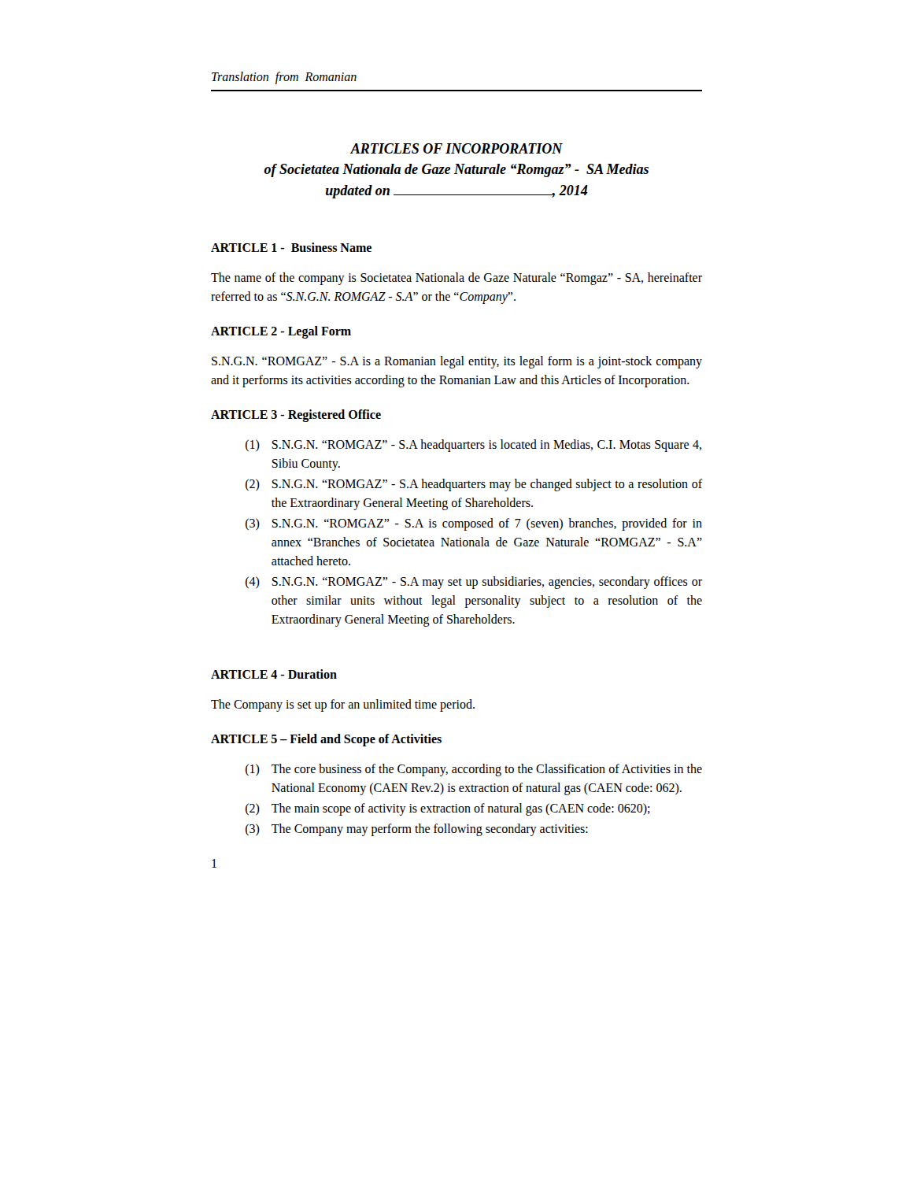Translation from Romanian
ARTICLES OF INCORPORATION
of Societatea Nationala de Gaze Naturale “Romgaz” - SA Medias
updated on , 2014
ARTICLE 1 - Business Name
The name of the company is Societatea Nationala de Gaze Naturale “Romgaz” - SA, hereinafter referred to as “S.N.G.N. ROMGAZ - S.A” or the “Company”.
ARTICLE 2 - Legal Form
S.N.G.N. “ROMGAZ” - S.A is a Romanian legal entity, its legal form is a joint-stock company and it performs its activities according to the Romanian Law and this Articles of Incorporation.
ARTICLE 3 - Registered Office
(1) S.N.G.N. “ROMGAZ” - S.A headquarters is located in Medias, C.I. Motas Square 4, Sibiu County.
(2) S.N.G.N. “ROMGAZ” - S.A headquarters may be changed subject to a resolution of the Extraordinary General Meeting of Shareholders.
(3) S.N.G.N. “ROMGAZ” - S.A is composed of 7 (seven) branches, provided for in annex “Branches of Societatea Nationala de Gaze Naturale “ROMGAZ” - S.A” attached hereto.
(4) S.N.G.N. “ROMGAZ” - S.A may set up subsidiaries, agencies, secondary offices or other similar units without legal personality subject to a resolution of the Extraordinary General Meeting of Shareholders.
ARTICLE 4 - Duration
The Company is set up for an unlimited time period.
ARTICLE 5 – Field and Scope of Activities
(1) The core business of the Company, according to the Classification of Activities in the National Economy (CAEN Rev.2) is extraction of natural gas (CAEN code: 062).
(2) The main scope of activity is extraction of natural gas (CAEN code: 0620);
(3) The Company may perform the following secondary activities:
1